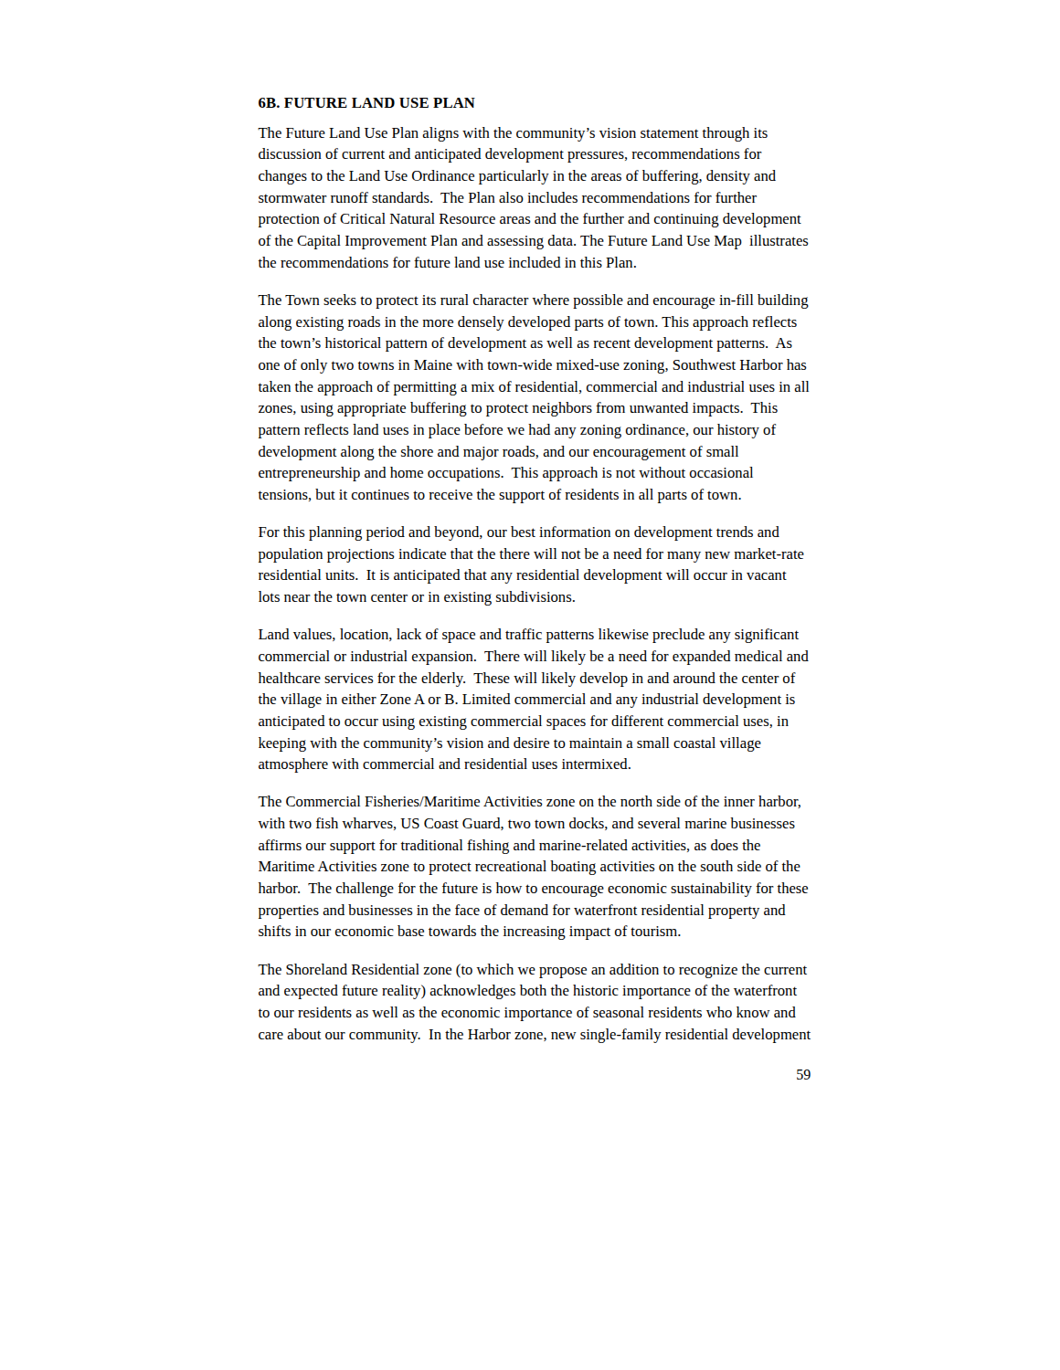6B. FUTURE LAND USE PLAN
The Future Land Use Plan aligns with the community’s vision statement through its discussion of current and anticipated development pressures, recommendations for changes to the Land Use Ordinance particularly in the areas of buffering, density and stormwater runoff standards. The Plan also includes recommendations for further protection of Critical Natural Resource areas and the further and continuing development of the Capital Improvement Plan and assessing data. The Future Land Use Map illustrates the recommendations for future land use included in this Plan.
The Town seeks to protect its rural character where possible and encourage in-fill building along existing roads in the more densely developed parts of town. This approach reflects the town’s historical pattern of development as well as recent development patterns. As one of only two towns in Maine with town-wide mixed-use zoning, Southwest Harbor has taken the approach of permitting a mix of residential, commercial and industrial uses in all zones, using appropriate buffering to protect neighbors from unwanted impacts. This pattern reflects land uses in place before we had any zoning ordinance, our history of development along the shore and major roads, and our encouragement of small entrepreneurship and home occupations. This approach is not without occasional tensions, but it continues to receive the support of residents in all parts of town.
For this planning period and beyond, our best information on development trends and population projections indicate that the there will not be a need for many new market-rate residential units. It is anticipated that any residential development will occur in vacant lots near the town center or in existing subdivisions.
Land values, location, lack of space and traffic patterns likewise preclude any significant commercial or industrial expansion. There will likely be a need for expanded medical and healthcare services for the elderly. These will likely develop in and around the center of the village in either Zone A or B. Limited commercial and any industrial development is anticipated to occur using existing commercial spaces for different commercial uses, in keeping with the community’s vision and desire to maintain a small coastal village atmosphere with commercial and residential uses intermixed.
The Commercial Fisheries/Maritime Activities zone on the north side of the inner harbor, with two fish wharves, US Coast Guard, two town docks, and several marine businesses affirms our support for traditional fishing and marine-related activities, as does the Maritime Activities zone to protect recreational boating activities on the south side of the harbor. The challenge for the future is how to encourage economic sustainability for these properties and businesses in the face of demand for waterfront residential property and shifts in our economic base towards the increasing impact of tourism.
The Shoreland Residential zone (to which we propose an addition to recognize the current and expected future reality) acknowledges both the historic importance of the waterfront to our residents as well as the economic importance of seasonal residents who know and care about our community. In the Harbor zone, new single-family residential development
59